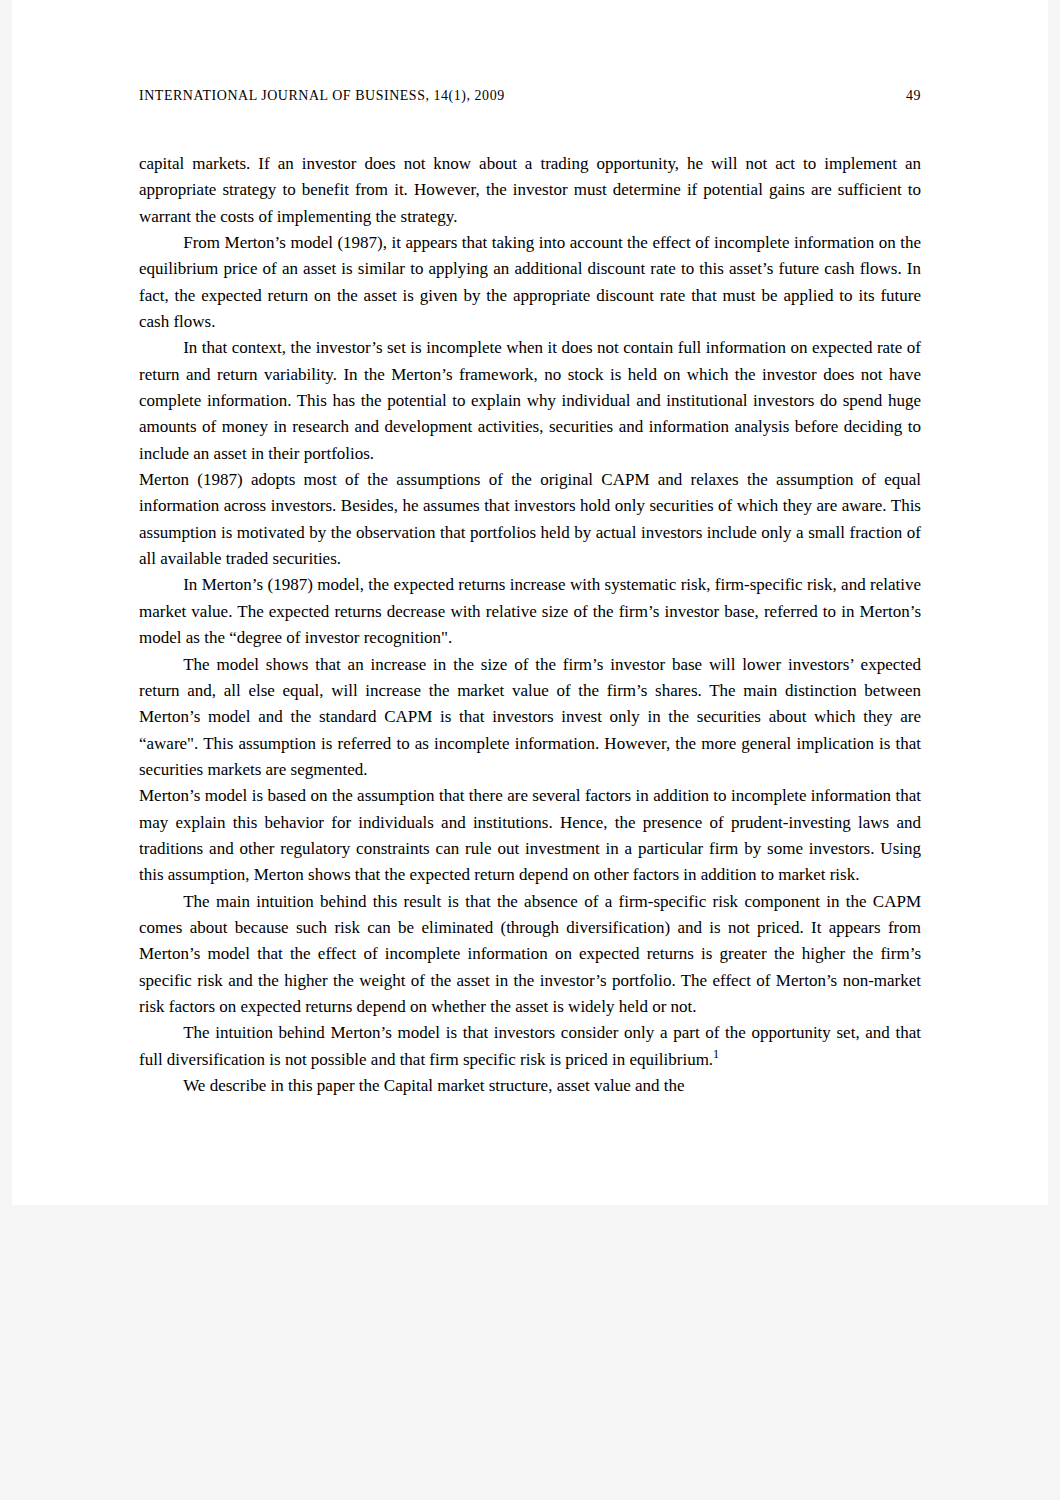International Journal of Business, 14(1), 2009 49
capital markets. If an investor does not know about a trading opportunity, he will not act to implement an appropriate strategy to benefit from it. However, the investor must determine if potential gains are sufficient to warrant the costs of implementing the strategy.
From Merton’s model (1987), it appears that taking into account the effect of incomplete information on the equilibrium price of an asset is similar to applying an additional discount rate to this asset’s future cash flows. In fact, the expected return on the asset is given by the appropriate discount rate that must be applied to its future cash flows.
In that context, the investor’s set is incomplete when it does not contain full information on expected rate of return and return variability. In the Merton’s framework, no stock is held on which the investor does not have complete information. This has the potential to explain why individual and institutional investors do spend huge amounts of money in research and development activities, securities and information analysis before deciding to include an asset in their portfolios.
Merton (1987) adopts most of the assumptions of the original CAPM and relaxes the assumption of equal information across investors. Besides, he assumes that investors hold only securities of which they are aware. This assumption is motivated by the observation that portfolios held by actual investors include only a small fraction of all available traded securities.
In Merton’s (1987) model, the expected returns increase with systematic risk, firm-specific risk, and relative market value. The expected returns decrease with relative size of the firm’s investor base, referred to in Merton’s model as the “degree of investor recognition".
The model shows that an increase in the size of the firm’s investor base will lower investors’ expected return and, all else equal, will increase the market value of the firm’s shares. The main distinction between Merton’s model and the standard CAPM is that investors invest only in the securities about which they are “aware". This assumption is referred to as incomplete information. However, the more general implication is that securities markets are segmented.
Merton’s model is based on the assumption that there are several factors in addition to incomplete information that may explain this behavior for individuals and institutions. Hence, the presence of prudent-investing laws and traditions and other regulatory constraints can rule out investment in a particular firm by some investors. Using this assumption, Merton shows that the expected return depend on other factors in addition to market risk.
The main intuition behind this result is that the absence of a firm-specific risk component in the CAPM comes about because such risk can be eliminated (through diversification) and is not priced. It appears from Merton’s model that the effect of incomplete information on expected returns is greater the higher the firm’s specific risk and the higher the weight of the asset in the investor’s portfolio. The effect of Merton’s non-market risk factors on expected returns depend on whether the asset is widely held or not.
The intuition behind Merton’s model is that investors consider only a part of the opportunity set, and that full diversification is not possible and that firm specific risk is priced in equilibrium.1
We describe in this paper the Capital market structure, asset value and the